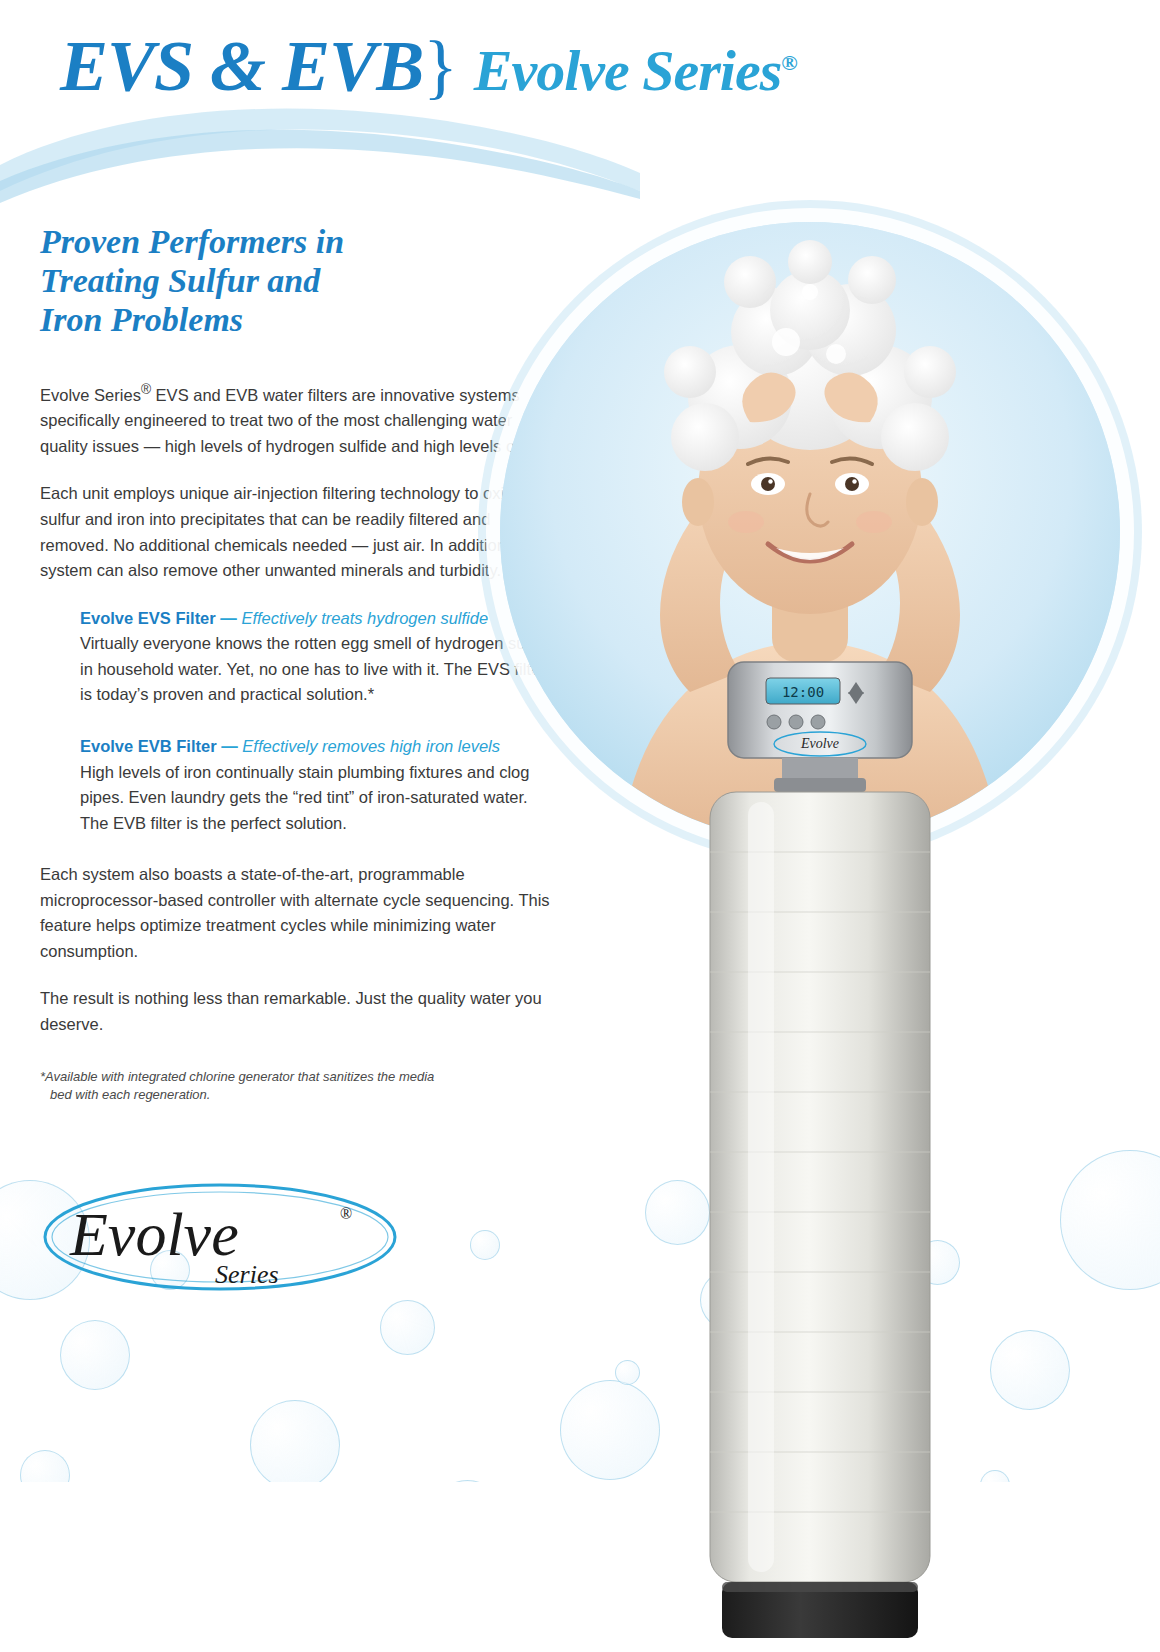EVS & EVB} Evolve Series®
Proven Performers in
Treating Sulfur and
Iron Problems
Evolve Series® EVS and EVB water filters are innovative systems specifically engineered to treat two of the most challenging water quality issues — high levels of hydrogen sulfide and high levels of iron.
Each unit employs unique air-injection filtering technology to oxidize sulfur and iron into precipitates that can be readily filtered and removed. No additional chemicals needed — just air. In addition, each system can also remove other unwanted minerals and turbidity.
Evolve EVS Filter — Effectively treats hydrogen sulfide
Virtually everyone knows the rotten egg smell of hydrogen sulfide in household water. Yet, no one has to live with it. The EVS filter is today’s proven and practical solution.*
Evolve EVB Filter — Effectively removes high iron levels
High levels of iron continually stain plumbing fixtures and clog pipes. Even laundry gets the “red tint” of iron-saturated water. The EVB filter is the perfect solution.
Each system also boasts a state-of-the-art, programmable microprocessor-based controller with alternate cycle sequencing. This feature helps optimize treatment cycles while minimizing water consumption.
The result is nothing less than remarkable. Just the quality water you deserve.
*Available with integrated chlorine generator that sanitizes the media bed with each regeneration.
Evolve ® Series
12:00 Evolve